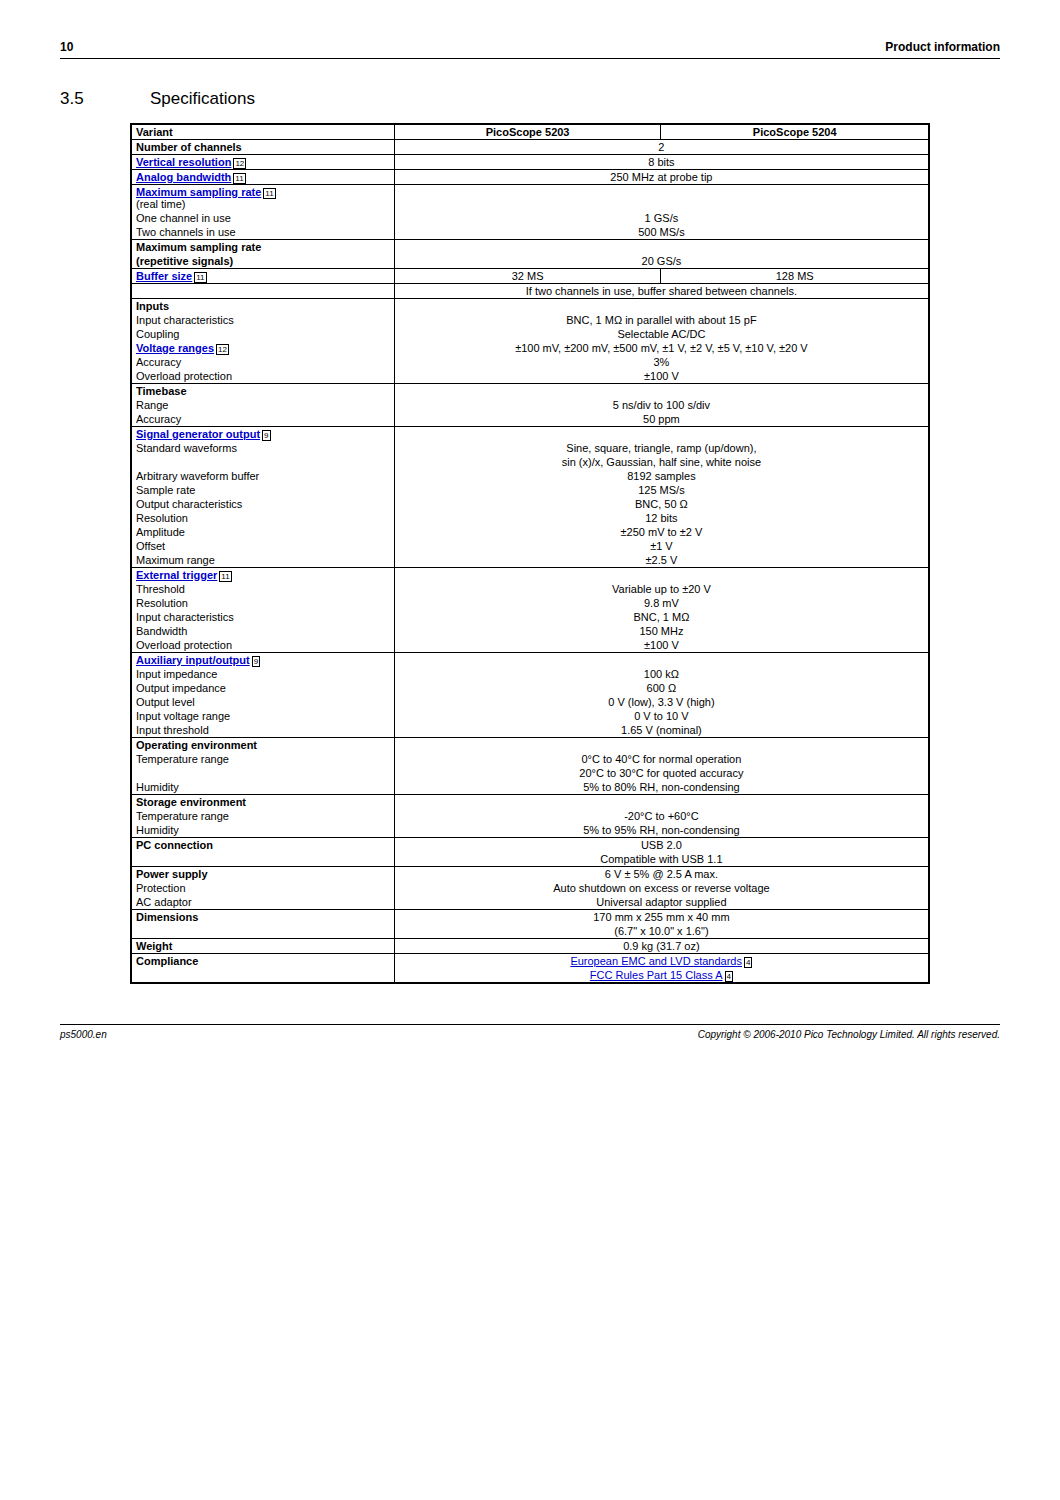10 Product information
3.5 Specifications
| Variant | PicoScope 5203 | PicoScope 5204 |
| Number of channels | 2 |
| Vertical resolution 12 | 8 bits |
| Analog bandwidth 11 | 250 MHz at probe tip |
| Maximum sampling rate 11 (real time) | |
| One channel in use | 1 GS/s |
| Two channels in use | 500 MS/s |
| Maximum sampling rate | |
| (repetitive signals) | 20 GS/s |
| Buffer size 11 | 32 MS | 128 MS |
| | If two channels in use, buffer shared between channels. |
| Inputs | |
| Input characteristics | BNC, 1 MΩ in parallel with about 15 pF |
| Coupling | Selectable AC/DC |
| Voltage ranges 12 | ±100 mV, ±200 mV, ±500 mV, ±1 V, ±2 V, ±5 V, ±10 V, ±20 V |
| Accuracy | 3% |
| Overload protection | ±100 V |
| Timebase | |
| Range | 5 ns/div to 100 s/div |
| Accuracy | 50 ppm |
| Signal generator output 9 | |
| Standard waveforms | Sine, square, triangle, ramp (up/down), |
| | sin (x)/x, Gaussian, half sine, white noise |
| Arbitrary waveform buffer | 8192 samples |
| Sample rate | 125 MS/s |
| Output characteristics | BNC, 50 Ω |
| Resolution | 12 bits |
| Amplitude | ±250 mV to ±2 V |
| Offset | ±1 V |
| Maximum range | ±2.5 V |
| External trigger 11 | |
| Threshold | Variable up to ±20 V |
| Resolution | 9.8 mV |
| Input characteristics | BNC, 1 MΩ |
| Bandwidth | 150 MHz |
| Overload protection | ±100 V |
| Auxiliary input/output 9 | |
| Input impedance | 100 kΩ |
| Output impedance | 600 Ω |
| Output level | 0 V (low), 3.3 V (high) |
| Input voltage range | 0 V to 10 V |
| Input threshold | 1.65 V (nominal) |
| Operating environment | |
| Temperature range | 0°C to 40°C for normal operation |
| | 20°C to 30°C for quoted accuracy |
| Humidity | 5% to 80% RH, non-condensing |
| Storage environment | |
| Temperature range | -20°C to +60°C |
| Humidity | 5% to 95% RH, non-condensing |
| PC connection | USB 2.0 |
| | Compatible with USB 1.1 |
| Power supply | 6 V ± 5% @ 2.5 A max. |
| Protection | Auto shutdown on excess or reverse voltage |
| AC adaptor | Universal adaptor supplied |
| Dimensions | 170 mm x 255 mm x 40 mm |
| | (6.7" x 10.0" x 1.6") |
| Weight | 0.9 kg (31.7 oz) |
| Compliance | European EMC and LVD standards 4 |
| | FCC Rules Part 15 Class A 4 |
ps5000.en Copyright © 2006-2010 Pico Technology Limited. All rights reserved.